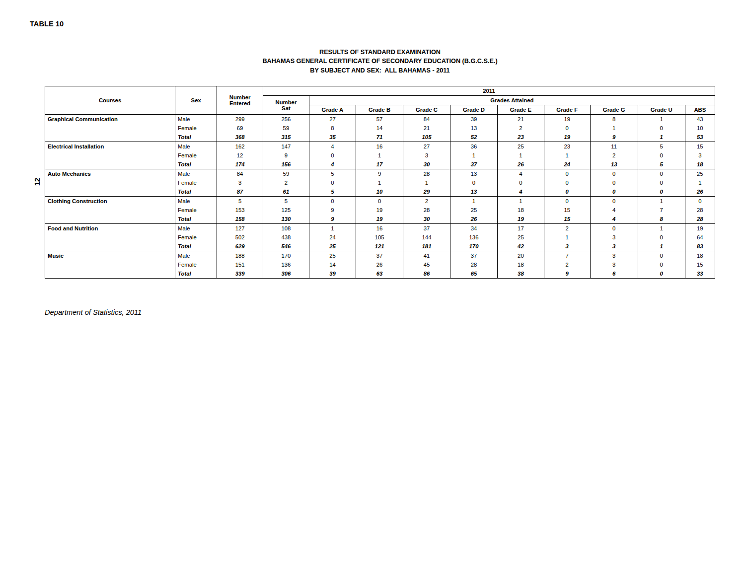TABLE 10
12
RESULTS OF STANDARD EXAMINATION
BAHAMAS GENERAL CERTIFICATE OF SECONDARY EDUCATION (B.G.C.S.E.)
BY SUBJECT AND SEX: ALL BAHAMAS - 2011
| Courses | Sex | Number Entered | 2011 |
| --- | --- | --- | --- |
| Number Sat | Grades Attained |
| Grade A | Grade B | Grade C | Grade D | Grade E | Grade F | Grade G | Grade U | ABS |
| Graphical Communication | Male | 299 | 256 | 27 | 57 | 84 | 39 | 21 | 19 | 8 | 1 | 43 |
| | Female | 69 | 59 | 8 | 14 | 21 | 13 | 2 | 0 | 1 | 0 | 10 |
| | Total | 368 | 315 | 35 | 71 | 105 | 52 | 23 | 19 | 9 | 1 | 53 |
| Electrical Installation | Male | 162 | 147 | 4 | 16 | 27 | 36 | 25 | 23 | 11 | 5 | 15 |
| | Female | 12 | 9 | 0 | 1 | 3 | 1 | 1 | 1 | 2 | 0 | 3 |
| | Total | 174 | 156 | 4 | 17 | 30 | 37 | 26 | 24 | 13 | 5 | 18 |
| Auto Mechanics | Male | 84 | 59 | 5 | 9 | 28 | 13 | 4 | 0 | 0 | 0 | 25 |
| | Female | 3 | 2 | 0 | 1 | 1 | 0 | 0 | 0 | 0 | 0 | 1 |
| | Total | 87 | 61 | 5 | 10 | 29 | 13 | 4 | 0 | 0 | 0 | 26 |
| Clothing Construction | Male | 5 | 5 | 0 | 0 | 2 | 1 | 1 | 0 | 0 | 1 | 0 |
| | Female | 153 | 125 | 9 | 19 | 28 | 25 | 18 | 15 | 4 | 7 | 28 |
| | Total | 158 | 130 | 9 | 19 | 30 | 26 | 19 | 15 | 4 | 8 | 28 |
| Food and Nutrition | Male | 127 | 108 | 1 | 16 | 37 | 34 | 17 | 2 | 0 | 1 | 19 |
| | Female | 502 | 438 | 24 | 105 | 144 | 136 | 25 | 1 | 3 | 0 | 64 |
| | Total | 629 | 546 | 25 | 121 | 181 | 170 | 42 | 3 | 3 | 1 | 83 |
| Music | Male | 188 | 170 | 25 | 37 | 41 | 37 | 20 | 7 | 3 | 0 | 18 |
| | Female | 151 | 136 | 14 | 26 | 45 | 28 | 18 | 2 | 3 | 0 | 15 |
| | Total | 339 | 306 | 39 | 63 | 86 | 65 | 38 | 9 | 6 | 0 | 33 |
Department of Statistics, 2011